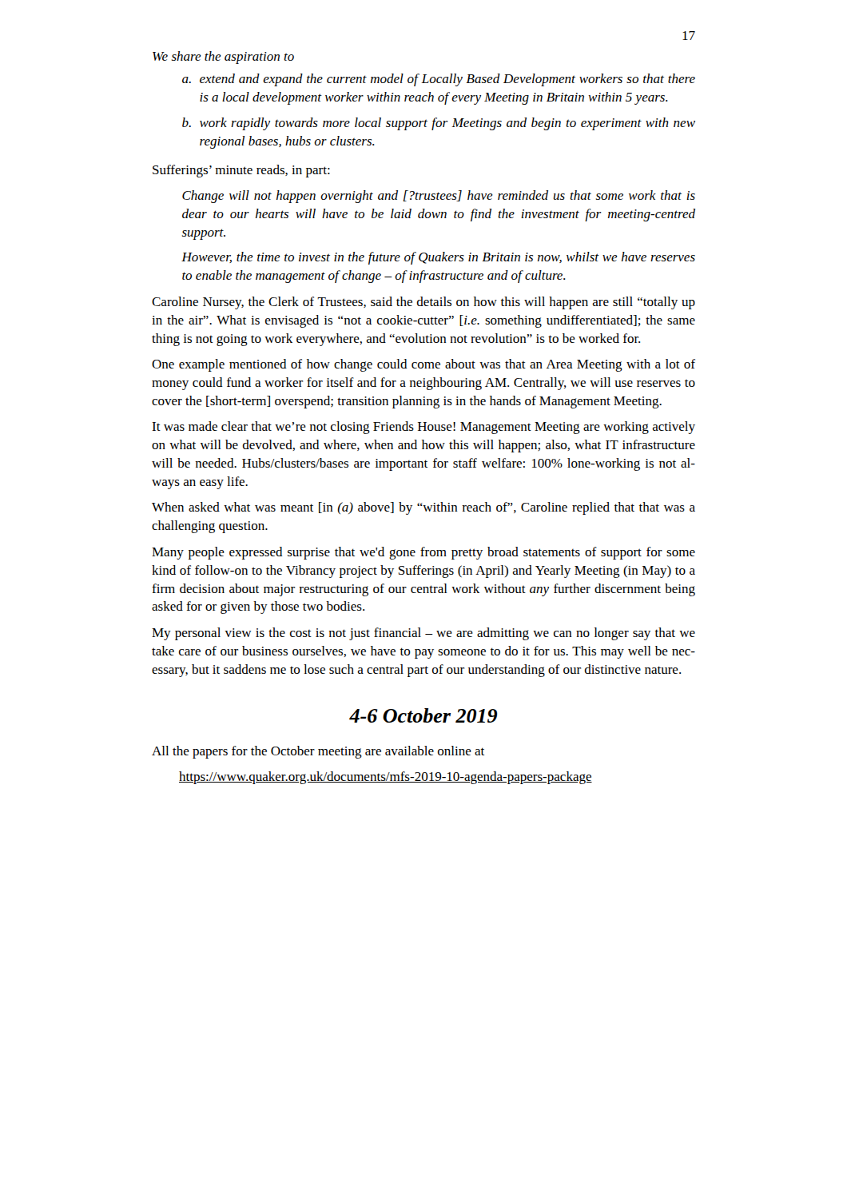17
We share the aspiration to
extend and expand the current model of Locally Based Development workers so that there is a local development worker within reach of every Meeting in Britain within 5 years.
work rapidly towards more local support for Meetings and begin to experiment with new regional bases, hubs or clusters.
Sufferings’ minute reads, in part:
Change will not happen overnight and [?trustees] have reminded us that some work that is dear to our hearts will have to be laid down to find the investment for meeting-centred support.
However, the time to invest in the future of Quakers in Britain is now, whilst we have reserves to enable the management of change – of infrastructure and of culture.
Caroline Nursey, the Clerk of Trustees, said the details on how this will happen are still “totally up in the air”. What is envisaged is “not a cookie-cutter” [i.e. something undifferentiated]; the same thing is not going to work everywhere, and “evolution not revolution” is to be worked for.
One example mentioned of how change could come about was that an Area Meeting with a lot of money could fund a worker for itself and for a neighbouring AM. Centrally, we will use reserves to cover the [short-term] overspend; transition planning is in the hands of Management Meeting.
It was made clear that we’re not closing Friends House! Management Meeting are working actively on what will be devolved, and where, when and how this will happen; also, what IT infrastructure will be needed. Hubs/clusters/bases are important for staff welfare: 100% lone-working is not always an easy life.
When asked what was meant [in (a) above] by “within reach of”, Caroline replied that that was a challenging question.
Many people expressed surprise that we'd gone from pretty broad statements of support for some kind of follow-on to the Vibrancy project by Sufferings (in April) and Yearly Meeting (in May) to a firm decision about major restructuring of our central work without any further discernment being asked for or given by those two bodies.
My personal view is the cost is not just financial – we are admitting we can no longer say that we take care of our business ourselves, we have to pay someone to do it for us. This may well be necessary, but it saddens me to lose such a central part of our understanding of our distinctive nature.
4-6 October 2019
All the papers for the October meeting are available online at
https://www.quaker.org.uk/documents/mfs-2019-10-agenda-papers-package